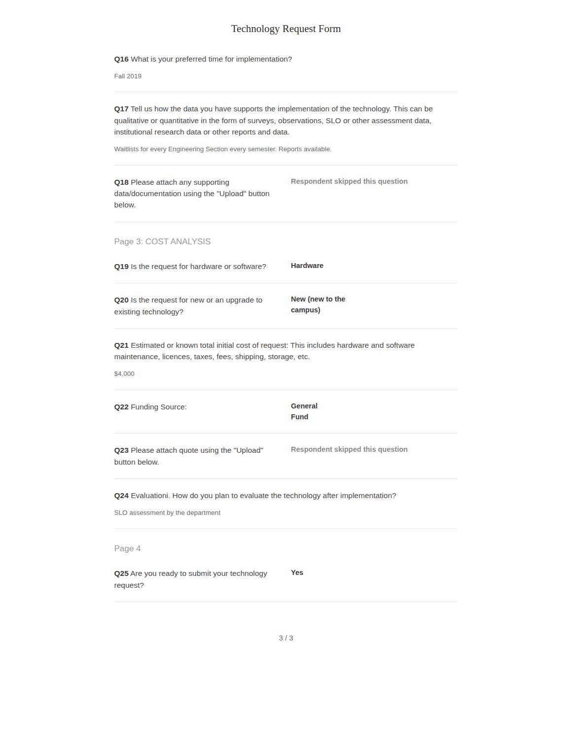Technology Request Form
Q16 What is your preferred time for implementation?
Fall 2019
Q17 Tell us how the data you have supports the implementation of the technology. This can be qualitative or quantitative in the form of surveys, observations, SLO or other assessment data, institutional research data or other reports and data.
Waitlists for every Engineering Section every semester. Reports available.
Q18 Please attach any supporting data/documentation using the "Upload" button below.
Respondent skipped this question
Page 3: COST ANALYSIS
Q19 Is the request for hardware or software?
Hardware
Q20 Is the request for new or an upgrade to existing technology?
New (new to the
campus)
Q21 Estimated or known total initial cost of request: This includes hardware and software maintenance, licences, taxes, fees, shipping, storage, etc.
$4,000
Q22 Funding Source:
General
Fund
Q23 Please attach quote using the "Upload" button below.
Respondent skipped this question
Q24 Evaluationi. How do you plan to evaluate the technology after implementation?
SLO assessment by the department
Page 4
Q25 Are you ready to submit your technology request?
Yes
3 / 3